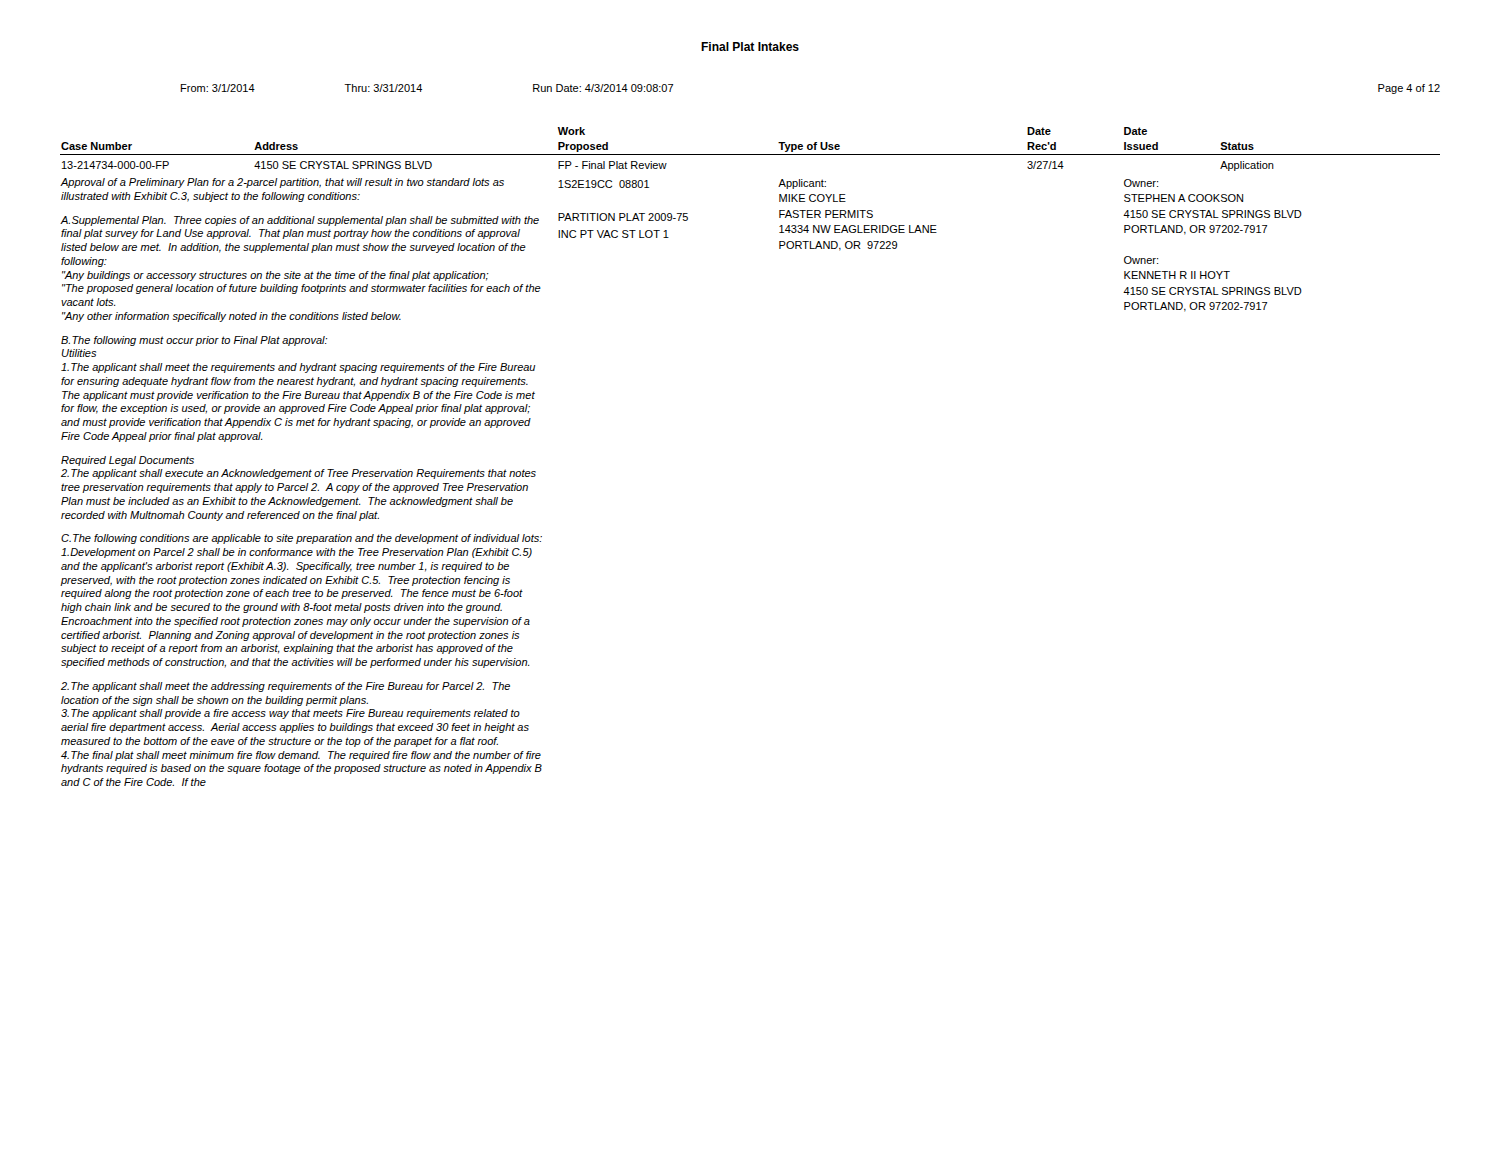Final Plat Intakes
From: 3/1/2014 Thru: 3/31/2014 Run Date: 4/3/2014 09:08:07 Page 4 of 12
| | | Work | | Date | Date | |
| --- | --- | --- | --- | --- | --- | --- |
| Case Number | Address | Proposed | Type of Use | Rec'd | Issued | Status |
| 13-214734-000-00-FP | 4150 SE CRYSTAL SPRINGS BLVD | FP - Final Plat Review | | 3/27/14 | | Application |
| Approval of a Preliminary Plan for a 2-parcel partition, that will result in two standard lots as illustrated with Exhibit C.3, subject to the following conditions: A.Supplemental Plan. Three copies of an additional supplemental plan shall be submitted with the final plat survey for Land Use approval. That plan must portray how the conditions of approval listed below are met. In addition, the supplemental plan must show the surveyed location of the following: "Any buildings or accessory structures on the site at the time of the final plat application; "The proposed general location of future building footprints and stormwater facilities for each of the vacant lots. "Any other information specifically noted in the conditions listed below. B.The following must occur prior to Final Plat approval: Utilities 1.The applicant shall meet the requirements and hydrant spacing requirements of the Fire Bureau for ensuring adequate hydrant flow from the nearest hydrant, and hydrant spacing requirements. The applicant must provide verification to the Fire Bureau that Appendix B of the Fire Code is met for flow, the exception is used, or provide an approved Fire Code Appeal prior final plat approval; and must provide verification that Appendix C is met for hydrant spacing, or provide an approved Fire Code Appeal prior final plat approval. Required Legal Documents 2.The applicant shall execute an Acknowledgement of Tree Preservation Requirements that notes tree preservation requirements that apply to Parcel 2. A copy of the approved Tree Preservation Plan must be included as an Exhibit to the Acknowledgement. The acknowledgment shall be recorded with Multnomah County and referenced on the final plat. C.The following conditions are applicable to site preparation and the development of individual lots: 1.Development on Parcel 2 shall be in conformance with the Tree Preservation Plan (Exhibit C.5) and the applicant's arborist report (Exhibit A.3). Specifically, tree number 1, is required to be preserved, with the root protection zones indicated on Exhibit C.5. Tree protection fencing is required along the root protection zone of each tree to be preserved. The fence must be 6-foot high chain link and be secured to the ground with 8-foot metal posts driven into the ground. Encroachment into the specified root protection zones may only occur under the supervision of a certified arborist. Planning and Zoning approval of development in the root protection zones is subject to receipt of a report from an arborist, explaining that the arborist has approved of the specified methods of construction, and that the activities will be performed under his supervision. 2.The applicant shall meet the addressing requirements of the Fire Bureau for Parcel 2. The location of the sign shall be shown on the building permit plans. 3.The applicant shall provide a fire access way that meets Fire Bureau requirements related to aerial fire department access. Aerial access applies to buildings that exceed 30 feet in height as measured to the bottom of the eave of the structure or the top of the parapet for a flat roof. 4.The final plat shall meet minimum fire flow demand. The required fire flow and the number of fire hydrants required is based on the square footage of the proposed structure as noted in Appendix B and C of the Fire Code. If the | 1S2E19CC 08801 PARTITION PLAT 2009-75 INC PT VAC ST LOT 1 | Applicant: MIKE COYLE FASTER PERMITS 14334 NW EAGLERIDGE LANE PORTLAND, OR 97229 | | Owner: STEPHEN A COOKSON 4150 SE CRYSTAL SPRINGS BLVD PORTLAND, OR 97202-7917 Owner: KENNETH R II HOYT 4150 SE CRYSTAL SPRINGS BLVD PORTLAND, OR 97202-7917 |